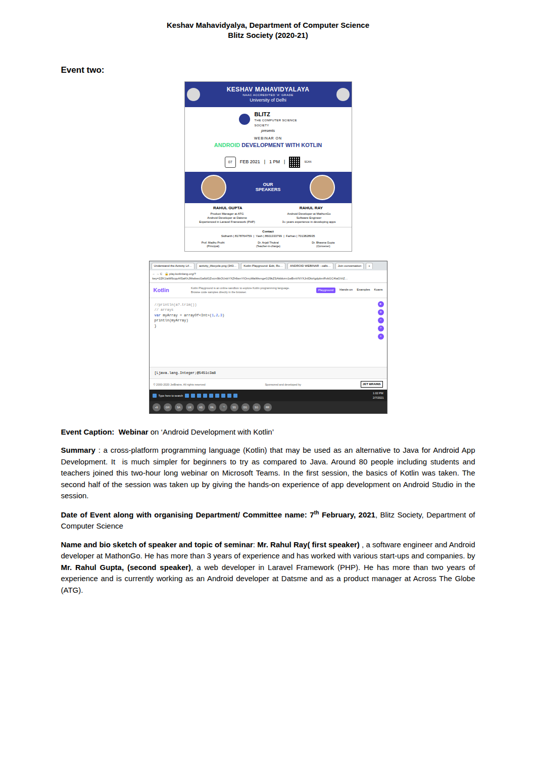Keshav Mahavidyalya, Department of Computer Science
Blitz Society (2020-21)
Event two:
KESHAV MAHAVIDYALAYA
NAAC ACCREDITED 'A' GRADE
University of Delhi
BLITZ
THE COMPUTER SCIENCE
SOCIETY
presents
WEBINAR ON
ANDROID DEVELOPMENT WITH KOTLIN
07 FEB 2021 | 1 PM | SCAN
OUR
SPEAKERS
RAHUL GUPTA
RAHUL RAY
Product Manager at ATG
Android Developer at Datsme
Experienced in Laravel Framework (PHP)
Android Developer at MathonGo
Software Engineer
3+ years experience in developing apps
Contact
Sidharth | 8178764759 | Yash | 8601333799 | Farhan | 7013828935
Prof. Madhu Pruthi
(Principal)
Dr. Anjali Thukral
(Teacher-in-charge)
Dr. Bhawna Gupta
(Convener)
Understand the Activity Lif… activity_lifecycle.png (343… Kotlin Playground: Edit, Ru… ANDROID WEBINAR - calls… Join conversation +
← → C 🔒 play.kotlinlang.org/?key=2ZK1taW9cqoAfSaKhJMwbwcGa6dGZvcm9bOUsbYXZh6wnYIOnryWaWsmgeG29kZSAkbbzm1wBmVNYXJnIDkzIgdpbmRvbGC4IaGVtZ…
Kotlin
Kotlin Playground is an online sandbox to explore Kotlin programming language. Browse code samples directly in the browser.
Playground Hands-on Examples Koans
▶ ⚙ < ? ×
//println(a?.trim())
// arrays
var myArray = arrayOf<Int>(1,2,3)
println(myArray)
}
[Ljava.lang.Integer;@5451c3a8
© 2000-2020 JetBrains. All rights reserved
Sponsored and developed by
JET BRAINS
Type here to search 1:02 PM
2/7/2021
+9
GH
SA
UK
AS
FA
🎤
SS
DG
SG
RR
Event Caption: Webinar on ‘Android Development with Kotlin’
Summary : a cross-platform programming language (Kotlin) that may be used as an alternative to Java for Android App Development. It is much simpler for beginners to try as compared to Java. Around 80 people including students and teachers joined this two-hour long webinar on Microsoft Teams. In the first session, the basics of Kotlin was taken. The second half of the session was taken up by giving the hands-on experience of app development on Android Studio in the session.
Date of Event along with organising Department/ Committee name: 7th February, 2021, Blitz Society, Department of Computer Science
Name and bio sketch of speaker and topic of seminar: Mr. Rahul Ray( first speaker) , a software engineer and Android developer at MathonGo. He has more than 3 years of experience and has worked with various start-ups and companies. by Mr. Rahul Gupta, (second speaker), a web developer in Laravel Framework (PHP). He has more than two years of experience and is currently working as an Android developer at Datsme and as a product manager at Across The Globe (ATG).